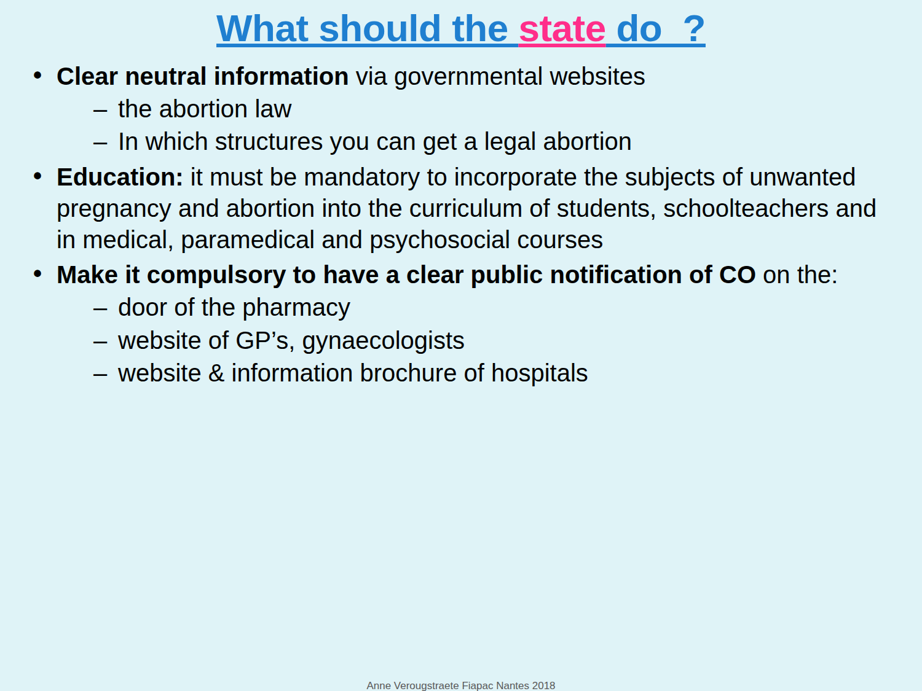What should the state do ?
Clear neutral information via governmental websites
the abortion law
In which structures you can get a legal abortion
Education: it must be mandatory to incorporate the subjects of unwanted pregnancy and abortion into the curriculum of students, schoolteachers and in medical, paramedical and psychosocial courses
Make it compulsory to have a clear public notification of CO on the:
door of the pharmacy
website of GP’s, gynaecologists
website & information brochure of hospitals
Anne Verougstraete Fiapac Nantes 2018